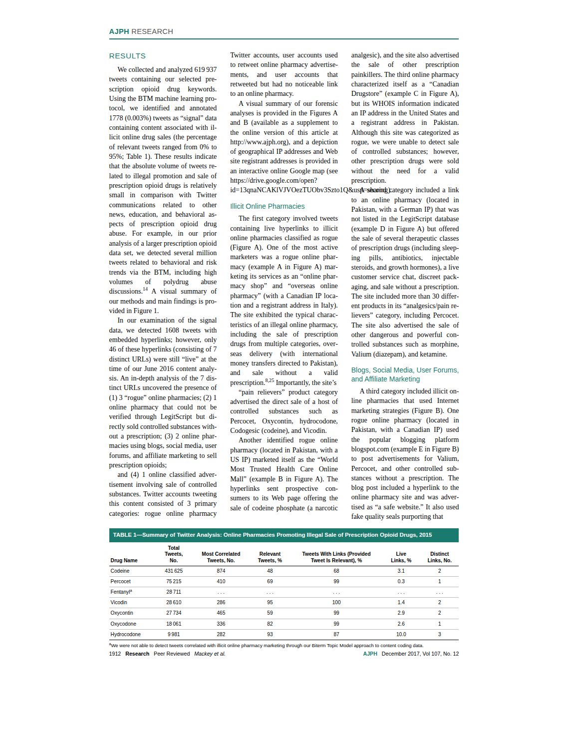AJPH RESEARCH
RESULTS
We collected and analyzed 619 937 tweets containing our selected prescription opioid drug keywords. Using the BTM machine learning protocol, we identified and annotated 1778 (0.003%) tweets as “signal” data containing content associated with illicit online drug sales (the percentage of relevant tweets ranged from 0% to 95%; Table 1). These results indicate that the absolute volume of tweets related to illegal promotion and sale of prescription opioid drugs is relatively small in comparison with Twitter communications related to other news, education, and behavioral aspects of prescription opioid drug abuse. For example, in our prior analysis of a larger prescription opioid data set, we detected several million tweets related to behavioral and risk trends via the BTM, including high volumes of polydrug abuse discussions.14 A visual summary of our methods and main findings is provided in Figure 1.
In our examination of the signal data, we detected 1608 tweets with embedded hyperlinks; however, only 46 of these hyperlinks (consisting of 7 distinct URLs) were still “live” at the time of our June 2016 content analysis. An in-depth analysis of the 7 distinct URLs uncovered the presence of (1) 3 “rogue” online pharmacies; (2) 1 online pharmacy that could not be verified through LegitScript but directly sold controlled substances without a prescription; (3) 2 online pharmacies using blogs, social media, user forums, and affiliate marketing to sell prescription opioids;
and (4) 1 online classified advertisement involving sale of controlled substances. Twitter accounts tweeting this content consisted of 3 primary categories: rogue online pharmacy Twitter accounts, user accounts used to retweet online pharmacy advertisements, and user accounts that retweeted but had no noticeable link to an online pharmacy.
A visual summary of our forensic analyses is provided in the Figures A and B (available as a supplement to the online version of this article at http://www.ajph.org), and a depiction of geographical IP addresses and Web site registrant addresses is provided in an interactive online Google map (see https://drive.google.com/open?id=13qnaNCAKlVJVOezTUObv3Szto1Q&usp=sharing).
Illicit Online Pharmacies
The first category involved tweets containing live hyperlinks to illicit online pharmacies classified as rogue (Figure A). One of the most active marketers was a rogue online pharmacy (example A in Figure A) marketing its services as an “online pharmacy shop” and “overseas online pharmacy” (with a Canadian IP location and a registrant address in Italy). The site exhibited the typical characteristics of an illegal online pharmacy, including the sale of prescription drugs from multiple categories, overseas delivery (with international money transfers directed to Pakistan), and sale without a valid prescription.8,25 Importantly, the site’s
“pain relievers” product category advertised the direct sale of a host of controlled substances such as Percocet, Oxycontin, hydrocodone, Codogesic (codeine), and Vicodin.
Another identified rogue online pharmacy (located in Pakistan, with a US IP) marketed itself as the “World Most Trusted Health Care Online Mall” (example B in Figure A). The hyperlinks sent prospective consumers to its Web page offering the sale of codeine phosphate (a narcotic analgesic), and the site also advertised the sale of other prescription painkillers. The third online pharmacy characterized itself as a “Canadian Drugstore” (example C in Figure A), but its WHOIS information indicated an IP address in the United States and a registrant address in Pakistan. Although this site was categorized as rogue, we were unable to detect sale of controlled substances; however, other prescription drugs were sold without the need for a valid prescription.
A second category included a link to an online pharmacy (located in Pakistan, with a German IP) that was not listed in the LegitScript database (example D in Figure A) but offered the sale of several therapeutic classes of prescription drugs (including sleeping pills, antibiotics, injectable steroids, and growth hormones), a live customer service chat, discreet packaging, and sale without a prescription. The site included more than 30 different products in its “analgesics/pain relievers” category, including Percocet. The site also advertised the sale of other dangerous and powerful controlled substances such as morphine, Valium (diazepam), and ketamine.
Blogs, Social Media, User Forums, and Affiliate Marketing
A third category included illicit online pharmacies that used Internet marketing strategies (Figure B). One rogue online pharmacy (located in Pakistan, with a Canadian IP) used the popular blogging platform blogspot.com (example E in Figure B) to post advertisements for Valium, Percocet, and other controlled substances without a prescription. The blog post included a hyperlink to the online pharmacy site and was advertised as “a safe website.” It also used fake quality seals purporting that
TABLE 1—Summary of Twitter Analysis: Online Pharmacies Promoting Illegal Sale of Prescription Opioid Drugs, 2015
| Drug Name | Total Tweets, No. | Most Correlated Tweets, No. | Relevant Tweets, % | Tweets With Links (Provided Tweet Is Relevant), % | Live Links, % | Distinct Links, No. |
| --- | --- | --- | --- | --- | --- | --- |
| Codeine | 431 625 | 874 | 48 | 68 | 3.1 | 2 |
| Percocet | 75 215 | 410 | 69 | 99 | 0.3 | 1 |
| Fentanyl a | 28 711 | . . . | . . . | . . . | . . . | . . . |
| Vicodin | 28 610 | 286 | 95 | 100 | 1.4 | 2 |
| Oxycontin | 27 734 | 465 | 59 | 99 | 2.9 | 2 |
| Oxycodone | 18 061 | 336 | 82 | 99 | 2.6 | 1 |
| Hydrocodone | 9 981 | 282 | 93 | 87 | 10.0 | 3 |
aWe were not able to detect tweets correlated with illicit online pharmacy marketing through our Biterm Topic Model approach to content coding data.
1912 Research Peer Reviewed Mackey et al.
AJPH December 2017, Vol 107, No. 12